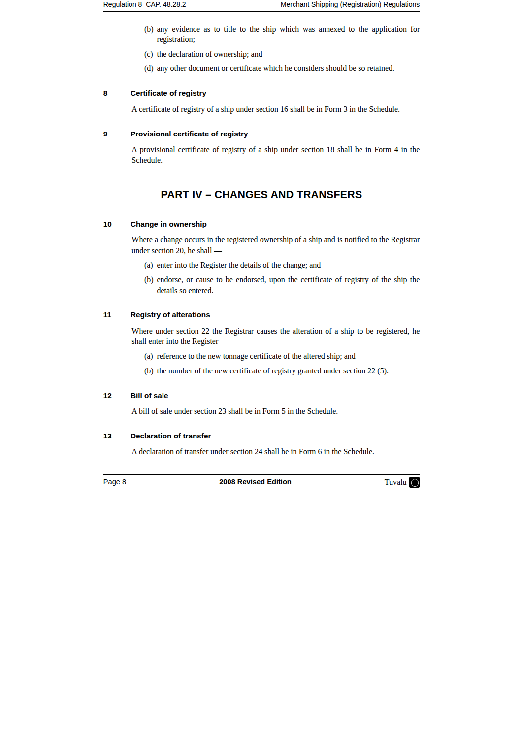Regulation 8 CAP. 48.28.2
Merchant Shipping (Registration) Regulations
(b) any evidence as to title to the ship which was annexed to the application for registration;
(c) the declaration of ownership; and
(d) any other document or certificate which he considers should be so retained.
8 Certificate of registry
A certificate of registry of a ship under section 16 shall be in Form 3 in the Schedule.
9 Provisional certificate of registry
A provisional certificate of registry of a ship under section 18 shall be in Form 4 in the Schedule.
PART IV – CHANGES AND TRANSFERS
10 Change in ownership
Where a change occurs in the registered ownership of a ship and is notified to the Registrar under section 20, he shall —
(a) enter into the Register the details of the change; and
(b) endorse, or cause to be endorsed, upon the certificate of registry of the ship the details so entered.
11 Registry of alterations
Where under section 22 the Registrar causes the alteration of a ship to be registered, he shall enter into the Register —
(a) reference to the new tonnage certificate of the altered ship; and
(b) the number of the new certificate of registry granted under section 22 (5).
12 Bill of sale
A bill of sale under section 23 shall be in Form 5 in the Schedule.
13 Declaration of transfer
A declaration of transfer under section 24 shall be in Form 6 in the Schedule.
Page 8
2008 Revised Edition
Tuvalu